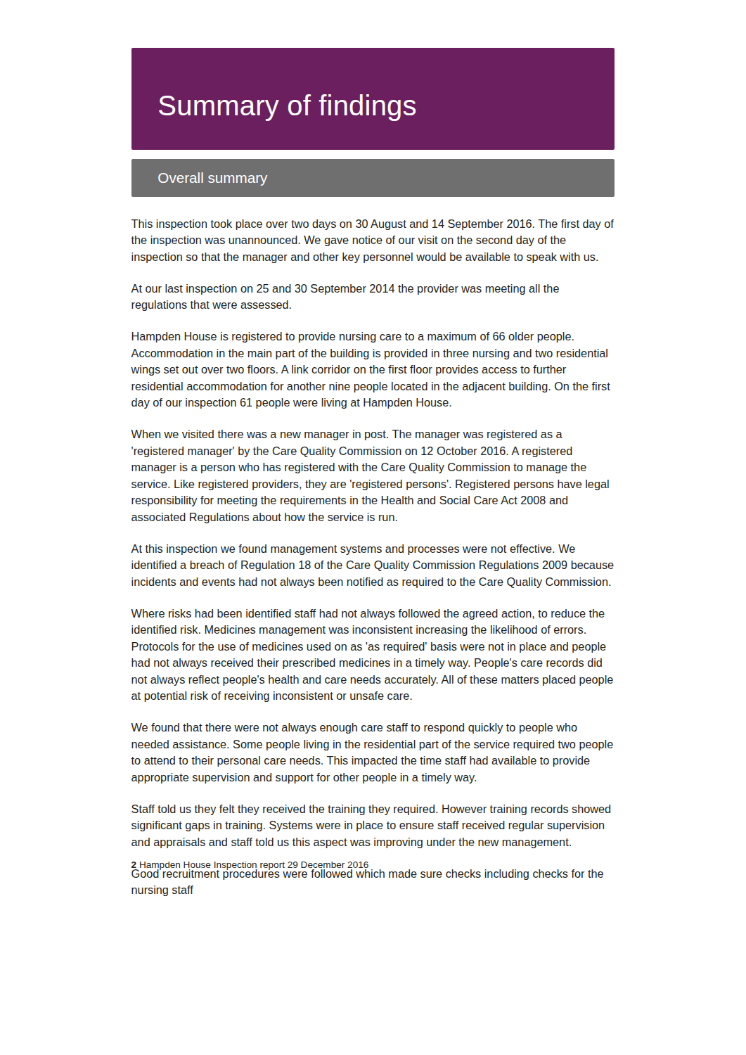Summary of findings
Overall summary
This inspection took place over two days on 30 August and 14 September 2016. The first day of the inspection was unannounced. We gave notice of our visit on the second day of the inspection so that the manager and other key personnel would be available to speak with us.
At our last inspection on 25 and 30 September 2014 the provider was meeting all the regulations that were assessed.
Hampden House is registered to provide nursing care to a maximum of 66 older people. Accommodation in the main part of the building is provided in three nursing and two residential wings set out over two floors. A link corridor on the first floor provides access to further residential accommodation for another nine people located in the adjacent building. On the first day of our inspection 61 people were living at Hampden House.
When we visited there was a new manager in post. The manager was registered as a 'registered manager' by the Care Quality Commission on 12 October 2016. A registered manager is a person who has registered with the Care Quality Commission to manage the service. Like registered providers, they are 'registered persons'. Registered persons have legal responsibility for meeting the requirements in the Health and Social Care Act 2008 and associated Regulations about how the service is run.
At this inspection we found management systems and processes were not effective. We identified a breach of Regulation 18 of the Care Quality Commission Regulations 2009 because incidents and events had not always been notified as required to the Care Quality Commission.
Where risks had been identified staff had not always followed the agreed action, to reduce the identified risk. Medicines management was inconsistent increasing the likelihood of errors. Protocols for the use of medicines used on as 'as required' basis were not in place and people had not always received their prescribed medicines in a timely way. People's care records did not always reflect people's health and care needs accurately. All of these matters placed people at potential risk of receiving inconsistent or unsafe care.
We found that there were not always enough care staff to respond quickly to people who needed assistance. Some people living in the residential part of the service required two people to attend to their personal care needs. This impacted the time staff had available to provide appropriate supervision and support for other people in a timely way.
Staff told us they felt they received the training they required. However training records showed significant gaps in training. Systems were in place to ensure staff received regular supervision and appraisals and staff told us this aspect was improving under the new management.
Good recruitment procedures were followed which made sure checks including checks for the nursing staff
2 Hampden House Inspection report 29 December 2016